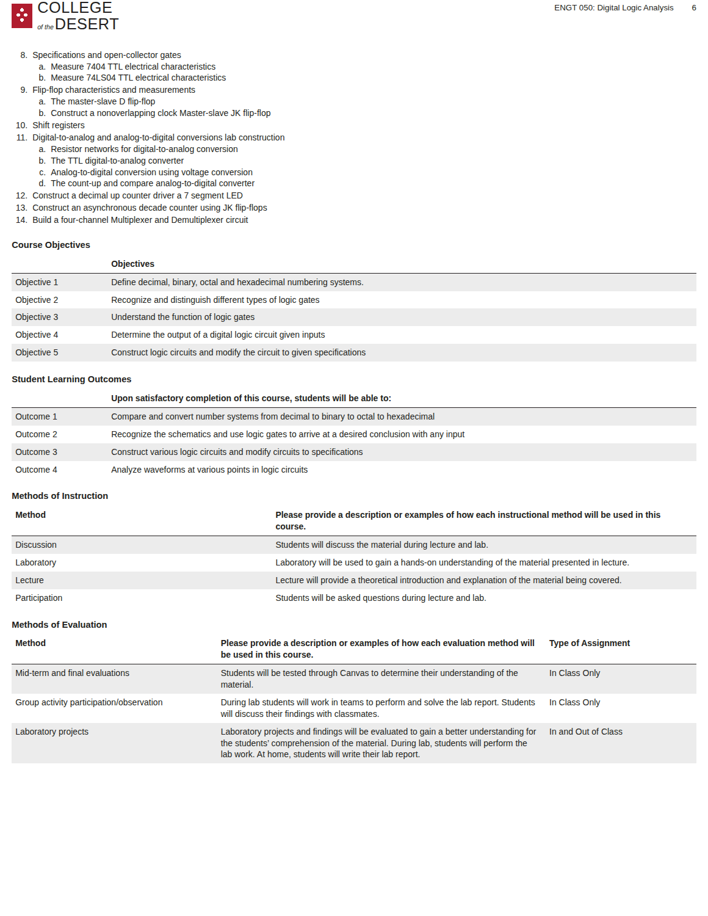COLLEGE
of the DESERT
ENGT 050: Digital Logic Analysis 6
Specifications and open-collector gates
Measure 7404 TTL electrical characteristics
Measure 74LS04 TTL electrical characteristics
Flip-flop characteristics and measurements
The master-slave D flip-flop
Construct a nonoverlapping clock Master-slave JK flip-flop
Shift registers
Digital-to-analog and analog-to-digital conversions lab construction
Resistor networks for digital-to-analog conversion
The TTL digital-to-analog converter
Analog-to-digital conversion using voltage conversion
The count-up and compare analog-to-digital converter
Construct a decimal up counter driver a 7 segment LED
Construct an asynchronous decade counter using JK flip-flops
Build a four-channel Multiplexer and Demultiplexer circuit
Course Objectives
| | Objectives |
| --- | --- |
| Objective 1 | Define decimal, binary, octal and hexadecimal numbering systems. |
| Objective 2 | Recognize and distinguish different types of logic gates |
| Objective 3 | Understand the function of logic gates |
| Objective 4 | Determine the output of a digital logic circuit given inputs |
| Objective 5 | Construct logic circuits and modify the circuit to given specifications |
Student Learning Outcomes
| | Upon satisfactory completion of this course, students will be able to: |
| --- | --- |
| Outcome 1 | Compare and convert number systems from decimal to binary to octal to hexadecimal |
| Outcome 2 | Recognize the schematics and use logic gates to arrive at a desired conclusion with any input |
| Outcome 3 | Construct various logic circuits and modify circuits to specifications |
| Outcome 4 | Analyze waveforms at various points in logic circuits |
Methods of Instruction
| Method | Please provide a description or examples of how each instructional method will be used in this course. |
| --- | --- |
| Discussion | Students will discuss the material during lecture and lab. |
| Laboratory | Laboratory will be used to gain a hands-on understanding of the material presented in lecture. |
| Lecture | Lecture will provide a theoretical introduction and explanation of the material being covered. |
| Participation | Students will be asked questions during lecture and lab. |
Methods of Evaluation
| Method | Please provide a description or examples of how each evaluation method will be used in this course. | Type of Assignment |
| --- | --- | --- |
| Mid-term and final evaluations | Students will be tested through Canvas to determine their understanding of the material. | In Class Only |
| Group activity participation/observation | During lab students will work in teams to perform and solve the lab report. Students will discuss their findings with classmates. | In Class Only |
| Laboratory projects | Laboratory projects and findings will be evaluated to gain a better understanding for the students’ comprehension of the material. During lab, students will perform the lab work. At home, students will write their lab report. | In and Out of Class |